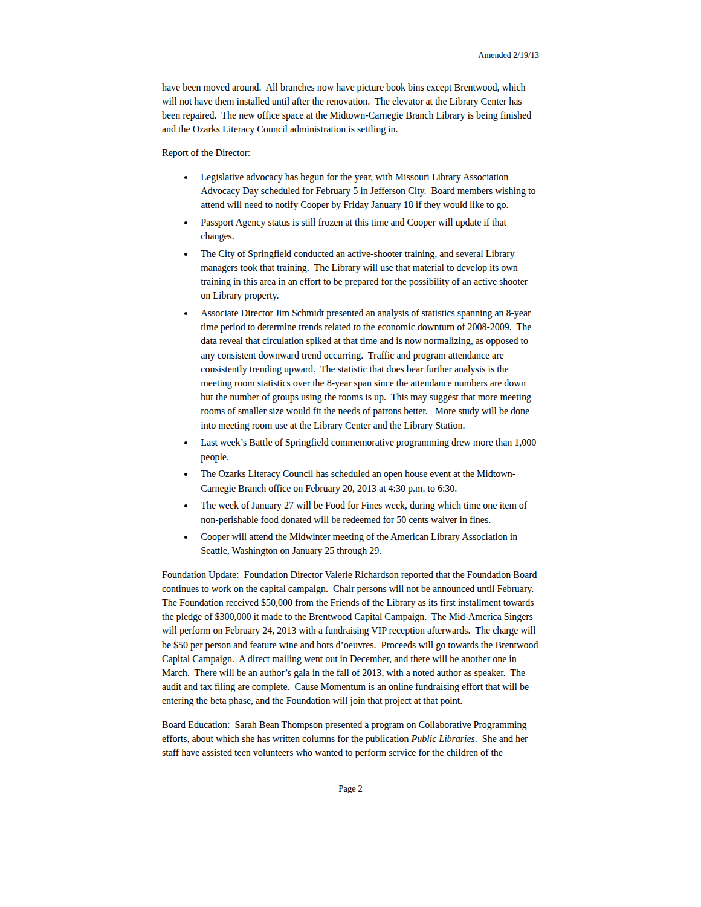Amended 2/19/13
have been moved around. All branches now have picture book bins except Brentwood, which will not have them installed until after the renovation. The elevator at the Library Center has been repaired. The new office space at the Midtown-Carnegie Branch Library is being finished and the Ozarks Literacy Council administration is settling in.
Report of the Director:
Legislative advocacy has begun for the year, with Missouri Library Association Advocacy Day scheduled for February 5 in Jefferson City. Board members wishing to attend will need to notify Cooper by Friday January 18 if they would like to go.
Passport Agency status is still frozen at this time and Cooper will update if that changes.
The City of Springfield conducted an active-shooter training, and several Library managers took that training. The Library will use that material to develop its own training in this area in an effort to be prepared for the possibility of an active shooter on Library property.
Associate Director Jim Schmidt presented an analysis of statistics spanning an 8-year time period to determine trends related to the economic downturn of 2008-2009. The data reveal that circulation spiked at that time and is now normalizing, as opposed to any consistent downward trend occurring. Traffic and program attendance are consistently trending upward. The statistic that does bear further analysis is the meeting room statistics over the 8-year span since the attendance numbers are down but the number of groups using the rooms is up. This may suggest that more meeting rooms of smaller size would fit the needs of patrons better. More study will be done into meeting room use at the Library Center and the Library Station.
Last week’s Battle of Springfield commemorative programming drew more than 1,000 people.
The Ozarks Literacy Council has scheduled an open house event at the Midtown-Carnegie Branch office on February 20, 2013 at 4:30 p.m. to 6:30.
The week of January 27 will be Food for Fines week, during which time one item of non-perishable food donated will be redeemed for 50 cents waiver in fines.
Cooper will attend the Midwinter meeting of the American Library Association in Seattle, Washington on January 25 through 29.
Foundation Update: Foundation Director Valerie Richardson reported that the Foundation Board continues to work on the capital campaign. Chair persons will not be announced until February. The Foundation received $50,000 from the Friends of the Library as its first installment towards the pledge of $300,000 it made to the Brentwood Capital Campaign. The Mid-America Singers will perform on February 24, 2013 with a fundraising VIP reception afterwards. The charge will be $50 per person and feature wine and hors d’oeuvres. Proceeds will go towards the Brentwood Capital Campaign. A direct mailing went out in December, and there will be another one in March. There will be an author’s gala in the fall of 2013, with a noted author as speaker. The audit and tax filing are complete. Cause Momentum is an online fundraising effort that will be entering the beta phase, and the Foundation will join that project at that point.
Board Education: Sarah Bean Thompson presented a program on Collaborative Programming efforts, about which she has written columns for the publication Public Libraries. She and her staff have assisted teen volunteers who wanted to perform service for the children of the
Page 2